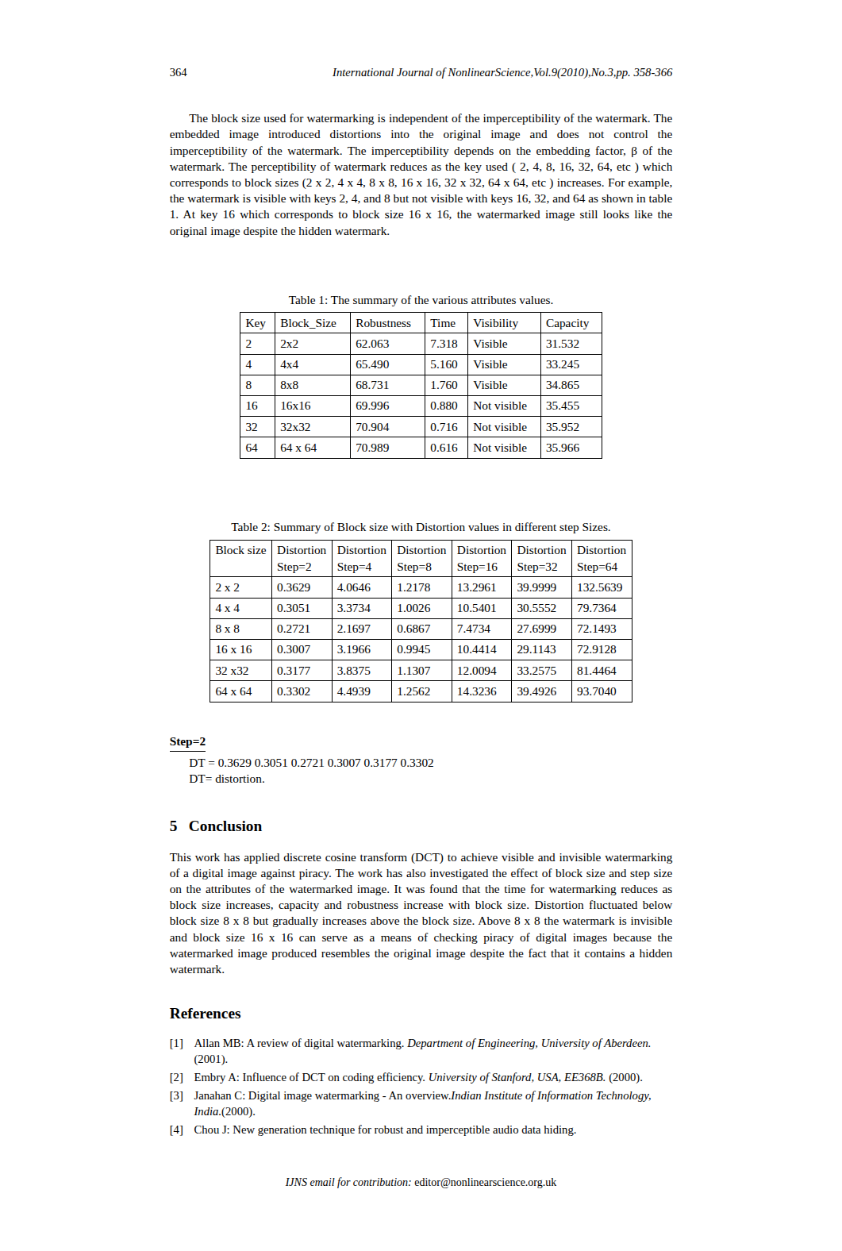364 International Journal of NonlinearScience,Vol.9(2010),No.3,pp. 358-366
The block size used for watermarking is independent of the imperceptibility of the watermark. The embedded image introduced distortions into the original image and does not control the imperceptibility of the watermark. The imperceptibility depends on the embedding factor, β of the watermark. The perceptibility of watermark reduces as the key used ( 2, 4, 8, 16, 32, 64, etc ) which corresponds to block sizes (2 x 2, 4 x 4, 8 x 8, 16 x 16, 32 x 32, 64 x 64, etc ) increases. For example, the watermark is visible with keys 2, 4, and 8 but not visible with keys 16, 32, and 64 as shown in table 1. At key 16 which corresponds to block size 16 x 16, the watermarked image still looks like the original image despite the hidden watermark.
Table 1: The summary of the various attributes values.
| Key | Block_Size | Robustness | Time | Visibility | Capacity |
| 2 | 2x2 | 62.063 | 7.318 | Visible | 31.532 |
| 4 | 4x4 | 65.490 | 5.160 | Visible | 33.245 |
| 8 | 8x8 | 68.731 | 1.760 | Visible | 34.865 |
| 16 | 16x16 | 69.996 | 0.880 | Not visible | 35.455 |
| 32 | 32x32 | 70.904 | 0.716 | Not visible | 35.952 |
| 64 | 64 x 64 | 70.989 | 0.616 | Not visible | 35.966 |
Table 2: Summary of Block size with Distortion values in different step Sizes.
| Block size | Distortion Step=2 | Distortion Step=4 | Distortion Step=8 | Distortion Step=16 | Distortion Step=32 | Distortion Step=64 |
| 2 x 2 | 0.3629 | 4.0646 | 1.2178 | 13.2961 | 39.9999 | 132.5639 |
| 4 x 4 | 0.3051 | 3.3734 | 1.0026 | 10.5401 | 30.5552 | 79.7364 |
| 8 x 8 | 0.2721 | 2.1697 | 0.6867 | 7.4734 | 27.6999 | 72.1493 |
| 16 x 16 | 0.3007 | 3.1966 | 0.9945 | 10.4414 | 29.1143 | 72.9128 |
| 32 x32 | 0.3177 | 3.8375 | 1.1307 | 12.0094 | 33.2575 | 81.4464 |
| 64 x 64 | 0.3302 | 4.4939 | 1.2562 | 14.3236 | 39.4926 | 93.7040 |
Step=2
DT = 0.3629 0.3051 0.2721 0.3007 0.3177 0.3302
DT= distortion.
5 Conclusion
This work has applied discrete cosine transform (DCT) to achieve visible and invisible watermarking of a digital image against piracy. The work has also investigated the effect of block size and step size on the attributes of the watermarked image. It was found that the time for watermarking reduces as block size increases, capacity and robustness increase with block size. Distortion fluctuated below block size 8 x 8 but gradually increases above the block size. Above 8 x 8 the watermark is invisible and block size 16 x 16 can serve as a means of checking piracy of digital images because the watermarked image produced resembles the original image despite the fact that it contains a hidden watermark.
References
[1] Allan MB: A review of digital watermarking. Department of Engineering, University of Aberdeen. (2001).
[2] Embry A: Influence of DCT on coding efficiency. University of Stanford, USA, EE368B. (2000).
[3] Janahan C: Digital image watermarking - An overview.Indian Institute of Information Technology, India.(2000).
[4] Chou J: New generation technique for robust and imperceptible audio data hiding.
IJNS email for contribution: editor@nonlinearscience.org.uk